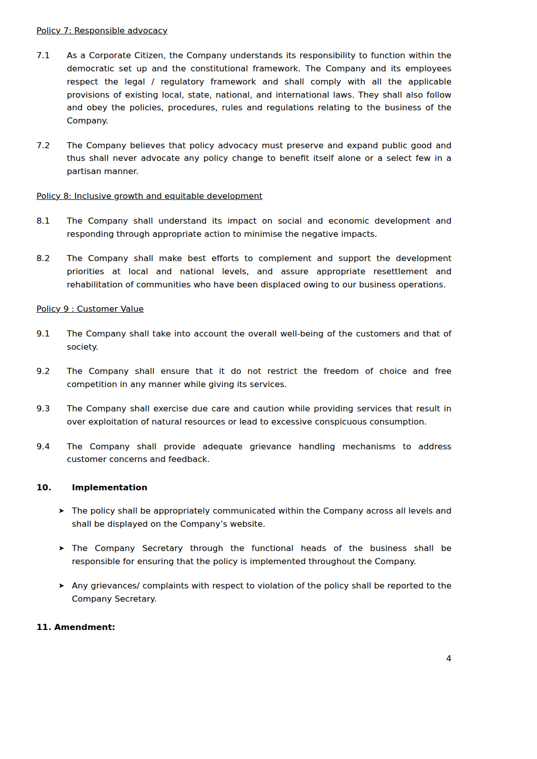Policy 7: Responsible advocacy
7.1
As a Corporate Citizen, the Company understands its responsibility to function within the democratic set up and the constitutional framework. The Company and its employees respect the legal / regulatory framework and shall comply with all the applicable provisions of existing local, state, national, and international laws. They shall also follow and obey the policies, procedures, rules and regulations relating to the business of the Company.
7.2
The Company believes that policy advocacy must preserve and expand public good and thus shall never advocate any policy change to benefit itself alone or a select few in a partisan manner.
Policy 8: Inclusive growth and equitable development
8.1
The Company shall understand its impact on social and economic development and responding through appropriate action to minimise the negative impacts.
8.2
The Company shall make best efforts to complement and support the development priorities at local and national levels, and assure appropriate resettlement and rehabilitation of communities who have been displaced owing to our business operations.
Policy 9 : Customer Value
9.1
The Company shall take into account the overall well-being of the customers and that of society.
9.2
The Company shall ensure that it do not restrict the freedom of choice and free competition in any manner while giving its services.
9.3
The Company shall exercise due care and caution while providing services that result in over exploitation of natural resources or lead to excessive conspicuous consumption.
9.4
The Company shall provide adequate grievance handling mechanisms to address customer concerns and feedback.
10. Implementation
The policy shall be appropriately communicated within the Company across all levels and shall be displayed on the Company’s website.
The Company Secretary through the functional heads of the business shall be responsible for ensuring that the policy is implemented throughout the Company.
Any grievances/ complaints with respect to violation of the policy shall be reported to the Company Secretary.
11. Amendment:
4